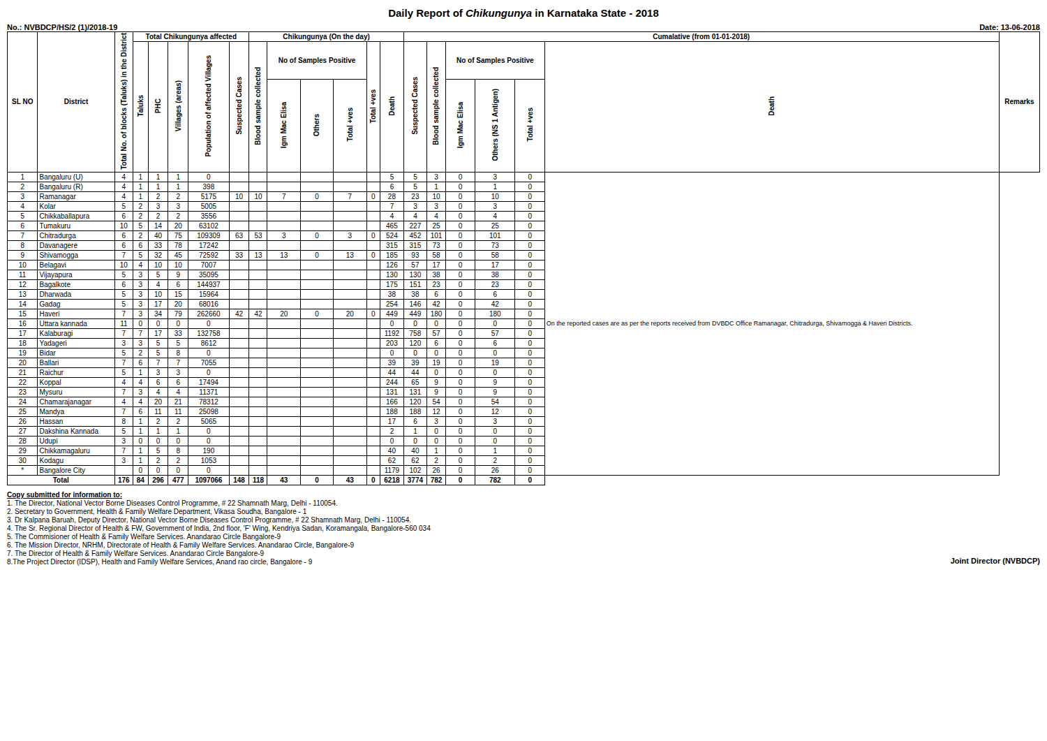Daily Report of Chikungunya in Karnataka State - 2018
No.: NVBDCP/HS/2 (1)/2018-19 Date: 13-06-2018
| SL NO | District | Total No. of blocks (Taluks) in the District | Total Chikungunya affected | Chikungunya (On the day) | Cumalative (from 01-01-2018) | Remarks |
| --- | --- | --- | --- | --- | --- | --- |
| Taluks | PHC | Villages (areas) | Population of affected Villages | Suspected Cases | Blood sample collected | No of Samples Positive | Total +ves | Death | Suspected Cases | Blood sample collected | No of Samples Positive | Death |
| Igm Mac Elisa | Others | Total +ves | Igm Mac Elisa | Others (NS 1 Antigen) | Total +ves |
| 1 | Bangaluru (U) | 4 | 1 | 1 | 1 | 0 | | | | | | | 5 | 5 | 3 | 0 | 3 | 0 | On the reported cases are as per the reports received from DVBDC Office Ramanagar, Chitradurga, Shivamogga & Haveri Districts. |
| 2 | Bangaluru (R) | 4 | 1 | 1 | 1 | 398 | | | | | | | 6 | 5 | 1 | 0 | 1 | 0 |
| 3 | Ramanagar | 4 | 1 | 2 | 2 | 5175 | 10 | 10 | 7 | 0 | 7 | 0 | 28 | 23 | 10 | 0 | 10 | 0 |
| 4 | Kolar | 5 | 2 | 3 | 3 | 5005 | | | | | | | 7 | 3 | 3 | 0 | 3 | 0 |
| 5 | Chikkaballapura | 6 | 2 | 2 | 2 | 3556 | | | | | | | 4 | 4 | 4 | 0 | 4 | 0 |
| 6 | Tumakuru | 10 | 5 | 14 | 20 | 63102 | | | | | | | 465 | 227 | 25 | 0 | 25 | 0 |
| 7 | Chitradurga | 6 | 2 | 40 | 75 | 109309 | 63 | 53 | 3 | 0 | 3 | 0 | 524 | 452 | 101 | 0 | 101 | 0 |
| 8 | Davanagere | 6 | 6 | 33 | 78 | 17242 | | | | | | | 315 | 315 | 73 | 0 | 73 | 0 |
| 9 | Shivamogga | 7 | 5 | 32 | 45 | 72592 | 33 | 13 | 13 | 0 | 13 | 0 | 185 | 93 | 58 | 0 | 58 | 0 |
| 10 | Belagavi | 10 | 4 | 10 | 10 | 7007 | | | | | | | 126 | 57 | 17 | 0 | 17 | 0 |
| 11 | Vijayapura | 5 | 3 | 5 | 9 | 35095 | | | | | | | 130 | 130 | 38 | 0 | 38 | 0 |
| 12 | Bagalkote | 6 | 3 | 4 | 6 | 144937 | | | | | | | 175 | 151 | 23 | 0 | 23 | 0 |
| 13 | Dharwada | 5 | 3 | 10 | 15 | 15964 | | | | | | | 38 | 38 | 6 | 0 | 6 | 0 |
| 14 | Gadag | 5 | 3 | 17 | 20 | 68016 | | | | | | | 254 | 146 | 42 | 0 | 42 | 0 |
| 15 | Haveri | 7 | 3 | 34 | 79 | 262660 | 42 | 42 | 20 | 0 | 20 | 0 | 449 | 449 | 180 | 0 | 180 | 0 |
| 16 | Uttara kannada | 11 | 0 | 0 | 0 | 0 | | | | | | | 0 | 0 | 0 | 0 | 0 | 0 |
| 17 | Kalaburagi | 7 | 7 | 17 | 33 | 132758 | | | | | | | 1192 | 758 | 57 | 0 | 57 | 0 |
| 18 | Yadageri | 3 | 3 | 5 | 5 | 8612 | | | | | | | 203 | 120 | 6 | 0 | 6 | 0 |
| 19 | Bidar | 5 | 2 | 5 | 8 | 0 | | | | | | | 0 | 0 | 0 | 0 | 0 | 0 |
| 20 | Ballari | 7 | 6 | 7 | 7 | 7055 | | | | | | | 39 | 39 | 19 | 0 | 19 | 0 |
| 21 | Raichur | 5 | 1 | 3 | 3 | 0 | | | | | | | 44 | 44 | 0 | 0 | 0 | 0 |
| 22 | Koppal | 4 | 4 | 6 | 6 | 17494 | | | | | | | 244 | 65 | 9 | 0 | 9 | 0 |
| 23 | Mysuru | 7 | 3 | 4 | 4 | 11371 | | | | | | | 131 | 131 | 9 | 0 | 9 | 0 |
| 24 | Chamarajanagar | 4 | 4 | 20 | 21 | 78312 | | | | | | | 166 | 120 | 54 | 0 | 54 | 0 |
| 25 | Mandya | 7 | 6 | 11 | 11 | 25098 | | | | | | | 188 | 188 | 12 | 0 | 12 | 0 |
| 26 | Hassan | 8 | 1 | 2 | 2 | 5065 | | | | | | | 17 | 6 | 3 | 0 | 3 | 0 |
| 27 | Dakshina Kannada | 5 | 1 | 1 | 1 | 0 | | | | | | | 2 | 1 | 0 | 0 | 0 | 0 |
| 28 | Udupi | 3 | 0 | 0 | 0 | 0 | | | | | | | 0 | 0 | 0 | 0 | 0 | 0 |
| 29 | Chikkamagaluru | 7 | 1 | 5 | 8 | 190 | | | | | | | 40 | 40 | 1 | 0 | 1 | 0 |
| 30 | Kodagu | 3 | 1 | 2 | 2 | 1053 | | | | | | | 62 | 62 | 2 | 0 | 2 | 0 |
| * | Bangalore City | | 0 | 0 | 0 | 0 | | | | | | | 1179 | 102 | 26 | 0 | 26 | 0 |
| Total | 176 | 84 | 296 | 477 | 1097066 | 148 | 118 | 43 | 0 | 43 | 0 | 6218 | 3774 | 782 | 0 | 782 | 0 |
Copy submitted for information to:
1. The Director, National Vector Borne Diseases Control Programme, # 22 Shamnath Marg, Delhi - 110054.
2. Secretary to Government, Health & Family Welfare Department, Vikasa Soudha, Bangalore - 1
3. Dr Kalpana Baruah, Deputy Director, National Vector Borne Diseases Control Programme, # 22 Shamnath Marg, Delhi - 110054.
4. The Sr. Regional Director of Health & FW, Government of India, 2nd floor, 'F' Wing, Kendriya Sadan, Koramangala, Bangalore-560 034
5. The Commisioner of Health & Family Welfare Services. Anandarao Circle Bangalore-9
6. The Mission Director, NRHM, Directorate of Health & Family Welfare Services. Anandarao Circle, Bangalore-9
7. The Director of Health & Family Welfare Services. Anandarao Circle Bangalore-9
8.The Project Director (IDSP), Health and Family Welfare Services, Anand rao circle, Bangalore - 9
Joint Director (NVBDCP)